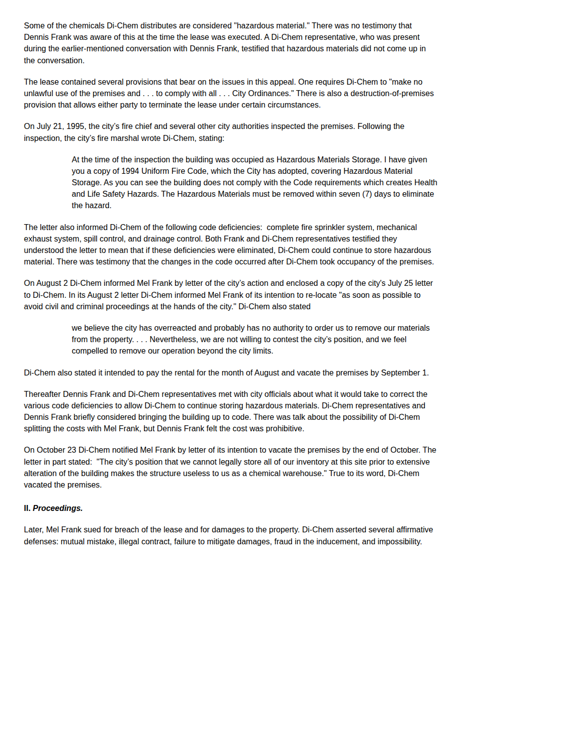Some of the chemicals Di-Chem distributes are considered "hazardous material." There was no testimony that Dennis Frank was aware of this at the time the lease was executed. A Di-Chem representative, who was present during the earlier-mentioned conversation with Dennis Frank, testified that hazardous materials did not come up in the conversation.
The lease contained several provisions that bear on the issues in this appeal. One requires Di-Chem to "make no unlawful use of the premises and . . . to comply with all . . . City Ordinances." There is also a destruction-of-premises provision that allows either party to terminate the lease under certain circumstances.
On July 21, 1995, the city’s fire chief and several other city authorities inspected the premises. Following the inspection, the city’s fire marshal wrote Di-Chem, stating:
At the time of the inspection the building was occupied as Hazardous Materials Storage. I have given you a copy of 1994 Uniform Fire Code, which the City has adopted, covering Hazardous Material Storage. As you can see the building does not comply with the Code requirements which creates Health and Life Safety Hazards. The Hazardous Materials must be removed within seven (7) days to eliminate the hazard.
The letter also informed Di-Chem of the following code deficiencies: complete fire sprinkler system, mechanical exhaust system, spill control, and drainage control. Both Frank and Di-Chem representatives testified they understood the letter to mean that if these deficiencies were eliminated, Di-Chem could continue to store hazardous material. There was testimony that the changes in the code occurred after Di-Chem took occupancy of the premises.
On August 2 Di-Chem informed Mel Frank by letter of the city’s action and enclosed a copy of the city's July 25 letter to Di-Chem. In its August 2 letter Di-Chem informed Mel Frank of its intention to re-locate "as soon as possible to avoid civil and criminal proceedings at the hands of the city." Di-Chem also stated
we believe the city has overreacted and probably has no authority to order us to remove our materials from the property. . . . Nevertheless, we are not willing to contest the city’s position, and we feel compelled to remove our operation beyond the city limits.
Di-Chem also stated it intended to pay the rental for the month of August and vacate the premises by September 1.
Thereafter Dennis Frank and Di-Chem representatives met with city officials about what it would take to correct the various code deficiencies to allow Di-Chem to continue storing hazardous materials. Di-Chem representatives and Dennis Frank briefly considered bringing the building up to code. There was talk about the possibility of Di-Chem splitting the costs with Mel Frank, but Dennis Frank felt the cost was prohibitive.
On October 23 Di-Chem notified Mel Frank by letter of its intention to vacate the premises by the end of October. The letter in part stated: "The city’s position that we cannot legally store all of our inventory at this site prior to extensive alteration of the building makes the structure useless to us as a chemical warehouse." True to its word, Di-Chem vacated the premises.
II. Proceedings.
Later, Mel Frank sued for breach of the lease and for damages to the property. Di-Chem asserted several affirmative defenses: mutual mistake, illegal contract, failure to mitigate damages, fraud in the inducement, and impossibility.